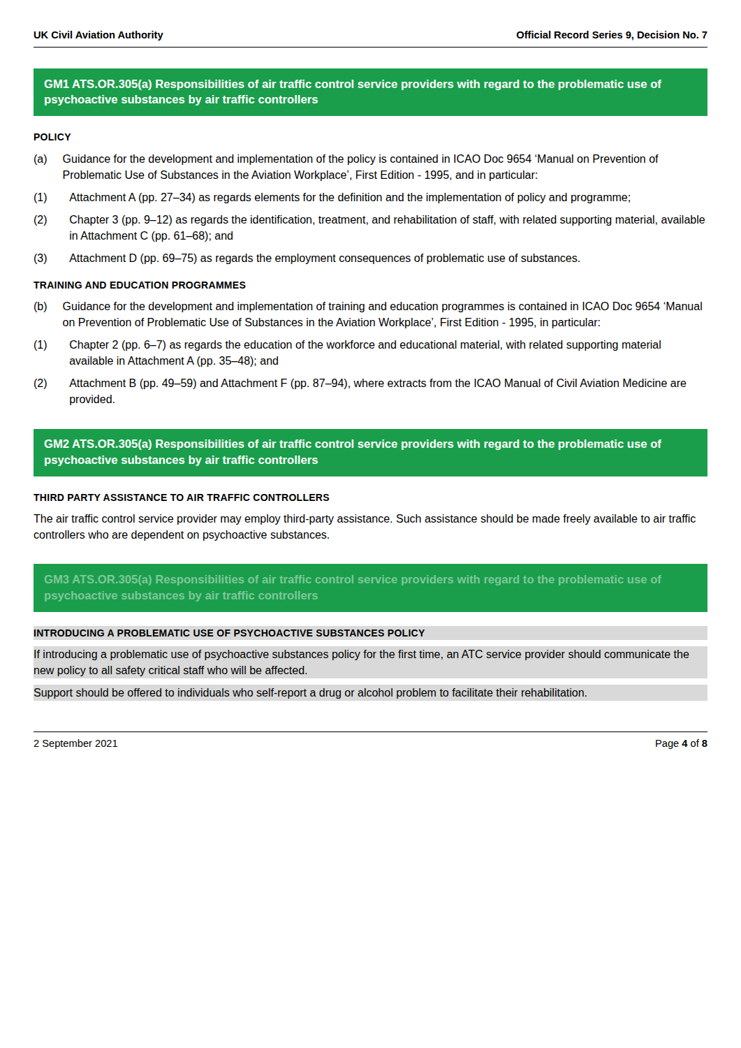UK Civil Aviation Authority Official Record Series 9, Decision No. 7
GM1 ATS.OR.305(a) Responsibilities of air traffic control service providers with regard to the problematic use of psychoactive substances by air traffic controllers
Policy
(a) Guidance for the development and implementation of the policy is contained in ICAO Doc 9654 ‘Manual on Prevention of Problematic Use of Substances in the Aviation Workplace’, First Edition - 1995, and in particular:
(1) Attachment A (pp. 27–34) as regards elements for the definition and the implementation of policy and programme;
(2) Chapter 3 (pp. 9–12) as regards the identification, treatment, and rehabilitation of staff, with related supporting material, available in Attachment C (pp. 61–68); and
(3) Attachment D (pp. 69–75) as regards the employment consequences of problematic use of substances.
Training and education programmes
(b) Guidance for the development and implementation of training and education programmes is contained in ICAO Doc 9654 ‘Manual on Prevention of Problematic Use of Substances in the Aviation Workplace’, First Edition - 1995, in particular:
(1) Chapter 2 (pp. 6–7) as regards the education of the workforce and educational material, with related supporting material available in Attachment A (pp. 35–48); and
(2) Attachment B (pp. 49–59) and Attachment F (pp. 87–94), where extracts from the ICAO Manual of Civil Aviation Medicine are provided.
GM2 ATS.OR.305(a) Responsibilities of air traffic control service providers with regard to the problematic use of psychoactive substances by air traffic controllers
Third party assistance to air traffic controllers
The air traffic control service provider may employ third-party assistance. Such assistance should be made freely available to air traffic controllers who are dependent on psychoactive substances.
GM3 ATS.OR.305(a) Responsibilities of air traffic control service providers with regard to the problematic use of psychoactive substances by air traffic controllers
Introducing a problematic use of psychoactive substances policy
If introducing a problematic use of psychoactive substances policy for the first time, an ATC service provider should communicate the new policy to all safety critical staff who will be affected.
Support should be offered to individuals who self-report a drug or alcohol problem to facilitate their rehabilitation.
2 September 2021 Page 4 of 8